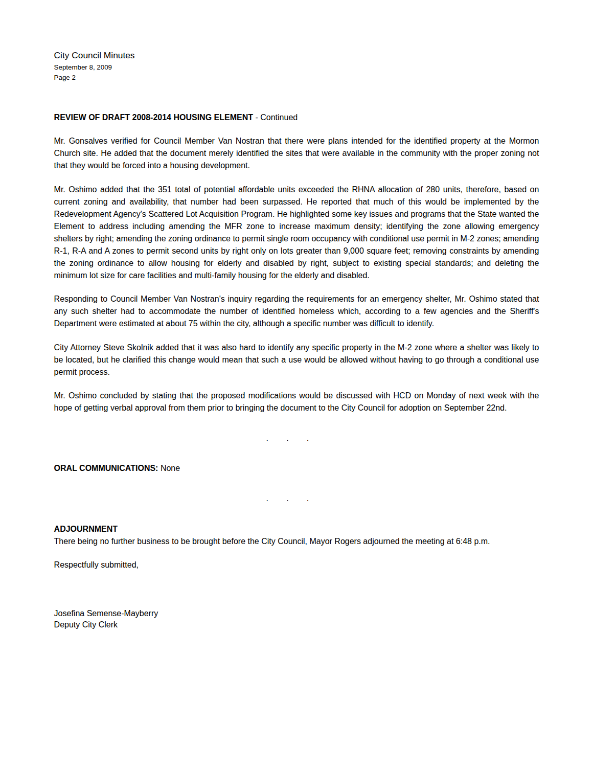City Council Minutes
September 8, 2009
Page 2
REVIEW OF DRAFT 2008-2014 HOUSING ELEMENT
- Continued
Mr. Gonsalves verified for Council Member Van Nostran that there were plans intended for the identified property at the Mormon Church site. He added that the document merely identified the sites that were available in the community with the proper zoning not that they would be forced into a housing development.
Mr. Oshimo added that the 351 total of potential affordable units exceeded the RHNA allocation of 280 units, therefore, based on current zoning and availability, that number had been surpassed. He reported that much of this would be implemented by the Redevelopment Agency's Scattered Lot Acquisition Program. He highlighted some key issues and programs that the State wanted the Element to address including amending the MFR zone to increase maximum density; identifying the zone allowing emergency shelters by right; amending the zoning ordinance to permit single room occupancy with conditional use permit in M-2 zones; amending R-1, R-A and A zones to permit second units by right only on lots greater than 9,000 square feet; removing constraints by amending the zoning ordinance to allow housing for elderly and disabled by right, subject to existing special standards; and deleting the minimum lot size for care facilities and multi-family housing for the elderly and disabled.
Responding to Council Member Van Nostran's inquiry regarding the requirements for an emergency shelter, Mr. Oshimo stated that any such shelter had to accommodate the number of identified homeless which, according to a few agencies and the Sheriff's Department were estimated at about 75 within the city, although a specific number was difficult to identify.
City Attorney Steve Skolnik added that it was also hard to identify any specific property in the M-2 zone where a shelter was likely to be located, but he clarified this change would mean that such a use would be allowed without having to go through a conditional use permit process.
Mr. Oshimo concluded by stating that the proposed modifications would be discussed with HCD on Monday of next week with the hope of getting verbal approval from them prior to bringing the document to the City Council for adoption on September 22nd.
...
ORAL COMMUNICATIONS: None
...
ADJOURNMENT
There being no further business to be brought before the City Council, Mayor Rogers adjourned the meeting at 6:48 p.m.
Respectfully submitted,
Josefina Semense-Mayberry
Deputy City Clerk